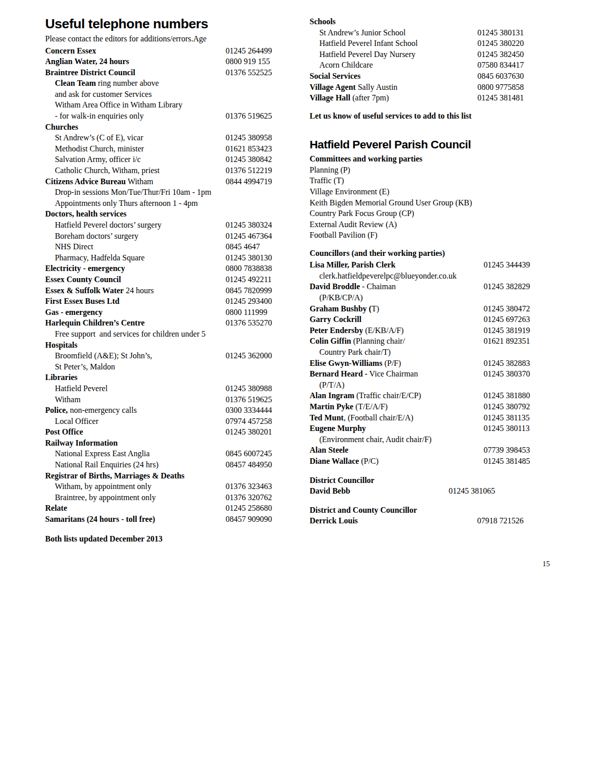Useful telephone numbers
Please contact the editors for additions/errors.Age
| Concern Essex | 01245 264499 |
| Anglian Water, 24 hours | 0800 919 155 |
| Braintree District Council | 01376 552525 |
| Clean Team ring number above | |
| and ask for customer Services | |
| Witham Area Office in Witham Library | |
| - for walk-in enquiries only | 01376 519625 |
| Churches | |
| St Andrew’s (C of E), vicar | 01245 380958 |
| Methodist Church, minister | 01621 853423 |
| Salvation Army, officer i/c | 01245 380842 |
| Catholic Church, Witham, priest | 01376 512219 |
| Citizens Advice Bureau Witham | 0844 4994719 |
| Drop-in sessions Mon/Tue/Thur/Fri 10am - 1pm |
| Appointments only Thurs afternoon 1 - 4pm |
| Doctors, health services | |
| Hatfield Peverel doctors’ surgery | 01245 380324 |
| Boreham doctors’ surgery | 01245 467364 |
| NHS Direct | 0845 4647 |
| Pharmacy, Hadfelda Square | 01245 380130 |
| Electricity - emergency | 0800 7838838 |
| Essex County Council | 01245 492211 |
| Essex & Suffolk Water 24 hours | 0845 7820999 |
| First Essex Buses Ltd | 01245 293400 |
| Gas - emergency | 0800 111999 |
| Harlequin Children’s Centre | 01376 535270 |
| Free support and services for children under 5 |
| Hospitals | |
| Broomfield (A&E); St John’s, | 01245 362000 |
| St Peter’s, Maldon | |
| Libraries | |
| Hatfield Peverel | 01245 380988 |
| Witham | 01376 519625 |
| Police, non-emergency calls | 0300 3334444 |
| Local Officer | 07974 457258 |
| Post Office | 01245 380201 |
| Railway Information | |
| National Express East Anglia | 0845 6007245 |
| National Rail Enquiries (24 hrs) | 08457 484950 |
| Registrar of Births, Marriages & Deaths | |
| Witham, by appointment only | 01376 323463 |
| Braintree, by appointment only | 01376 320762 |
| Relate | 01245 258680 |
| Samaritans (24 hours - toll free) | 08457 909090 |
Both lists updated December 2013
| Schools | |
| St Andrew’s Junior School | 01245 380131 |
| Hatfield Peverel Infant School | 01245 380220 |
| Hatfield Peverel Day Nursery | 01245 382450 |
| Acorn Childcare | 07580 834417 |
| Social Services | 0845 6037630 |
| Village Agent Sally Austin | 0800 9775858 |
| Village Hall (after 7pm) | 01245 381481 |
Let us know of useful services to add to this list
Hatfield Peverel Parish Council
Committees and working parties
Planning (P)
Traffic (T)
Village Environment (E)
Keith Bigden Memorial Ground User Group (KB)
Country Park Focus Group (CP)
External Audit Review (A)
Football Pavilion (F)
Councillors (and their working parties)
| Lisa Miller, Parish Clerk | 01245 344439 |
| clerk.hatfieldpeverelpc@blueyonder.co.uk |
| David Broddle - Chaiman | 01245 382829 |
| (P/KB/CP/A) | |
| Graham Bushby ( T) | 01245 380472 |
| Garry Cockrill | 01245 697263 |
| Peter Endersby (E/KB/A/F) | 01245 381919 |
| Colin Giffin (Planning chair/ | 01621 892351 |
| Country Park chair/T) | |
| Elise Gwyn-Williams (P/F) | 01245 382883 |
| Bernard Heard - Vice Chairman | 01245 380370 |
| (P/T/A) | |
| Alan Ingram (Traffic chair/E/CP) | 01245 381880 |
| Martin Pyke (T/E/A/F) | 01245 380792 |
| Ted Munt , (Football chair/E/A) | 01245 381135 |
| Eugene Murphy | 01245 380113 |
| (Environment chair, Audit chair/F) | |
| Alan Steele | 07739 398453 |
| Diane Wallace (P/C) | 01245 381485 |
| District Councillor | |
| David Bebb | 01245 381065 |
| District and County Councillor | |
| Derrick Louis | 07918 721526 |
15